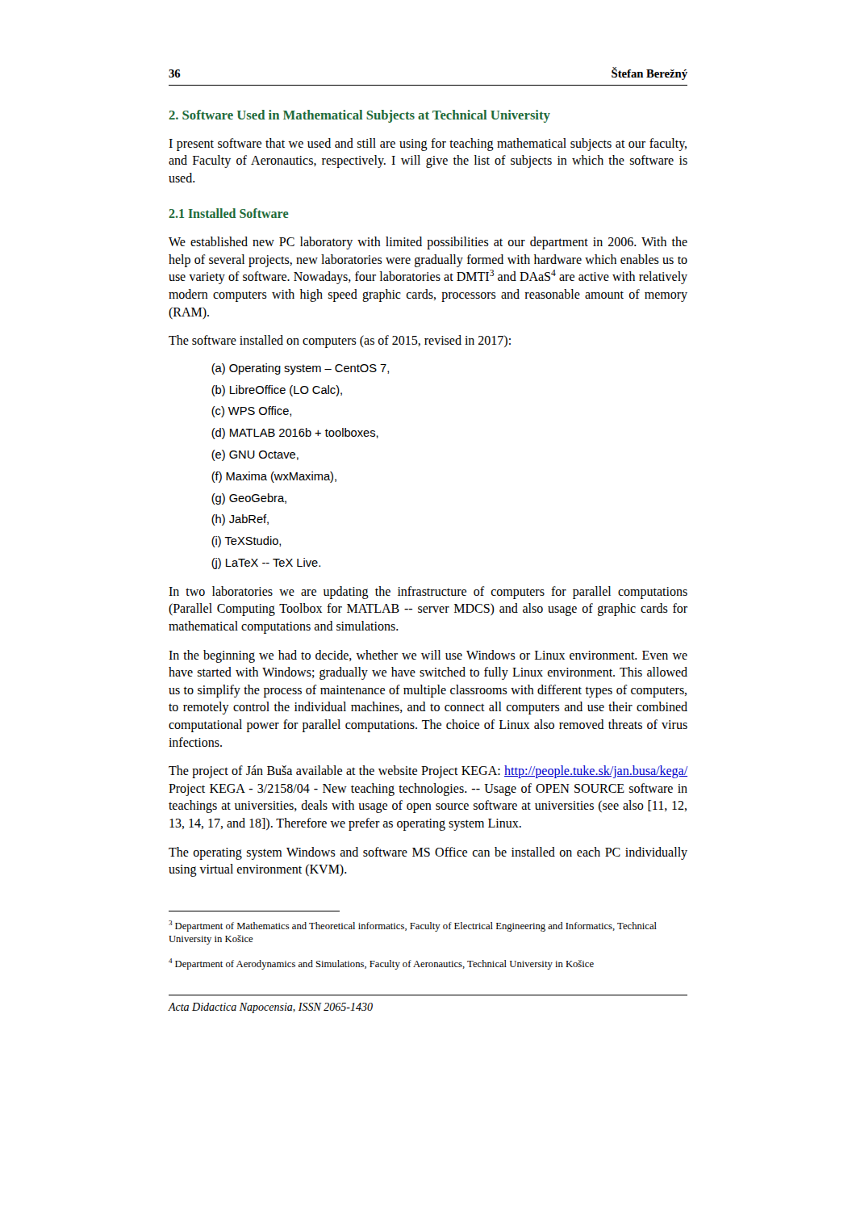36 Štefan Berežný
2. Software Used in Mathematical Subjects at Technical University
I present software that we used and still are using for teaching mathematical subjects at our faculty, and Faculty of Aeronautics, respectively. I will give the list of subjects in which the software is used.
2.1 Installed Software
We established new PC laboratory with limited possibilities at our department in 2006. With the help of several projects, new laboratories were gradually formed with hardware which enables us to use variety of software. Nowadays, four laboratories at DMTI3 and DAaS4 are active with relatively modern computers with high speed graphic cards, processors and reasonable amount of memory (RAM).
The software installed on computers (as of 2015, revised in 2017):
(a) Operating system – CentOS 7,
(b) LibreOffice (LO Calc),
(c) WPS Office,
(d) MATLAB 2016b + toolboxes,
(e) GNU Octave,
(f) Maxima (wxMaxima),
(g) GeoGebra,
(h) JabRef,
(i) TeXStudio,
(j) LaTeX -- TeX Live.
In two laboratories we are updating the infrastructure of computers for parallel computations (Parallel Computing Toolbox for MATLAB -- server MDCS) and also usage of graphic cards for mathematical computations and simulations.
In the beginning we had to decide, whether we will use Windows or Linux environment. Even we have started with Windows; gradually we have switched to fully Linux environment. This allowed us to simplify the process of maintenance of multiple classrooms with different types of computers, to remotely control the individual machines, and to connect all computers and use their combined computational power for parallel computations. The choice of Linux also removed threats of virus infections.
The project of Ján Buša available at the website Project KEGA: http://people.tuke.sk/jan.busa/kega/ Project KEGA - 3/2158/04 - New teaching technologies. -- Usage of OPEN SOURCE software in teachings at universities, deals with usage of open source software at universities (see also [11, 12, 13, 14, 17, and 18]). Therefore we prefer as operating system Linux.
The operating system Windows and software MS Office can be installed on each PC individually using virtual environment (KVM).
3 Department of Mathematics and Theoretical informatics, Faculty of Electrical Engineering and Informatics, Technical University in Košice
4 Department of Aerodynamics and Simulations, Faculty of Aeronautics, Technical University in Košice
Acta Didactica Napocensia, ISSN 2065-1430